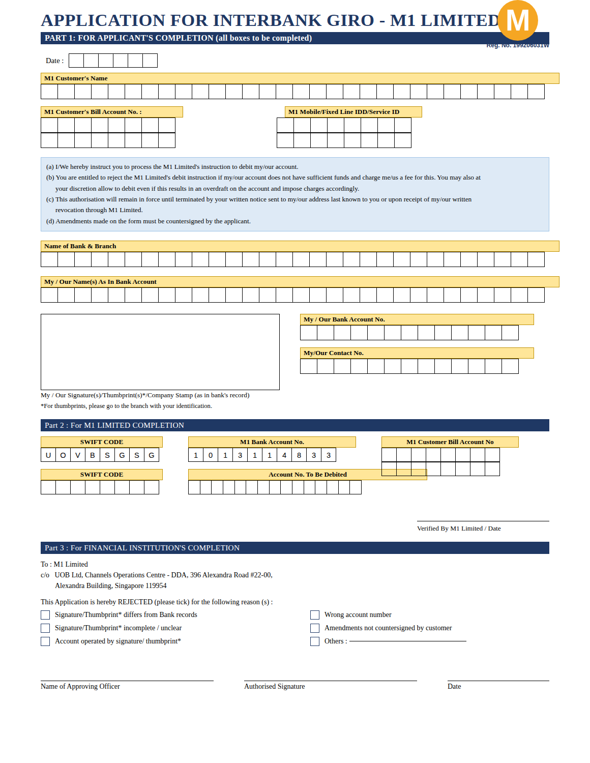M
Reg. No. 199206031W
APPLICATION FOR INTERBANK GIRO - M1 LIMITED
PART 1: FOR APPLICANT'S COMPLETION (all boxes to be completed)
Date :
M1 Customer's Name
M1 Customer's Bill Account No. :
M1 Mobile/Fixed Line IDD/Service ID
(a) I/We hereby instruct you to process the M1 Limited's instruction to debit my/our account.
(b) You are entitled to reject the M1 Limited's debit instruction if my/our account does not have sufficient funds and charge me/us a fee for this. You may also at
your discretion allow to debit even if this results in an overdraft on the account and impose charges accordingly.
(c) This authorisation will remain in force until terminated by your written notice sent to my/our address last known to you or upon receipt of my/our written
revocation through M1 Limited.
(d) Amendments made on the form must be countersigned by the applicant.
Name of Bank & Branch
My / Our Name(s) As In Bank Account
My / Our Signature(s)/Thumbprint(s)*/Company Stamp (as in bank's record)
*For thumbprints, please go to the branch with your identification.
My / Our Bank Account No.
My/Our Contact No.
Part 2 : For M1 LIMITED COMPLETION
SWIFT CODE
U
O
V
B
S
G
S
G
SWIFT CODE
M1 Bank Account No.
1
0
1
3
1
1
4
8
3
3
Account No. To Be Debited
M1 Customer Bill Account No
Verified By M1 Limited / Date
Part 3 : For FINANCIAL INSTITUTION'S COMPLETION
To : M1 Limited
c/o UOB Ltd, Channels Operations Centre - DDA, 396 Alexandra Road #22-00,
Alexandra Building, Singapore 119954
This Application is hereby REJECTED (please tick) for the following reason (s) :
Signature/Thumbprint* differs from Bank records
Signature/Thumbprint* incomplete / unclear
Account operated by signature/ thumbprint*
Wrong account number
Amendments not countersigned by customer
Others :
Name of Approving Officer
Authorised Signature
Date